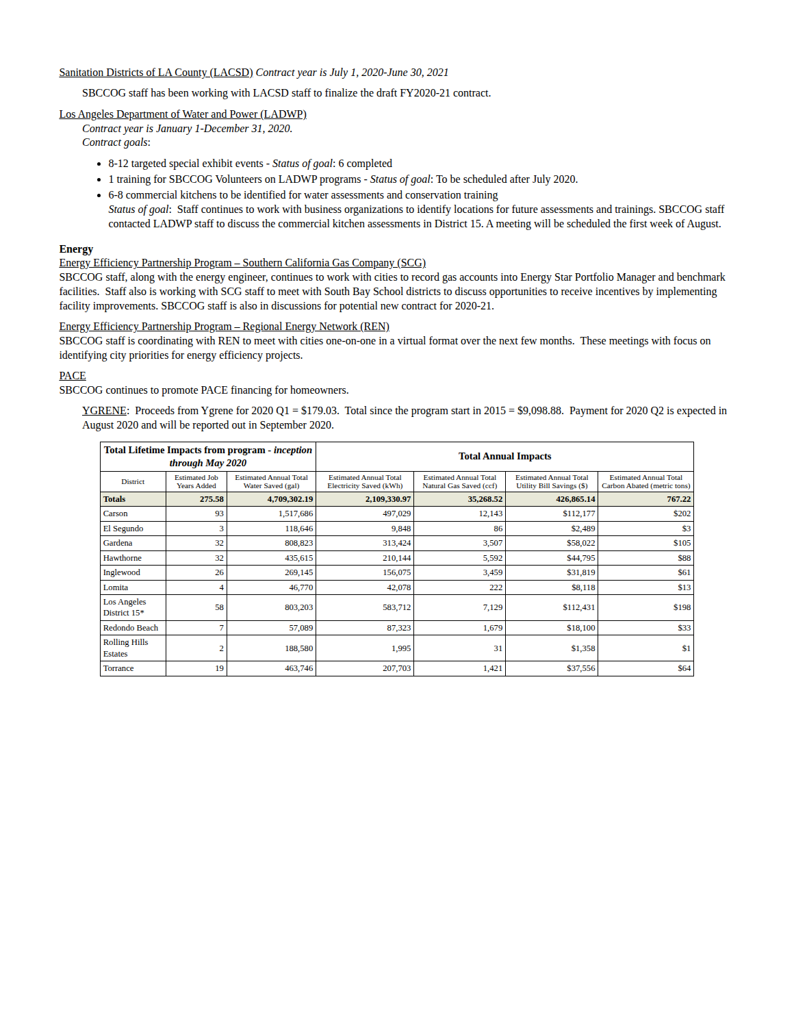Sanitation Districts of LA County (LACSD) Contract year is July 1, 2020-June 30, 2021
SBCCOG staff has been working with LACSD staff to finalize the draft FY2020-21 contract.
Los Angeles Department of Water and Power (LADWP)
Contract year is January 1-December 31, 2020.
Contract goals :
8-12 targeted special exhibit events - Status of goal: 6 completed
1 training for SBCCOG Volunteers on LADWP programs - Status of goal: To be scheduled after July 2020.
6-8 commercial kitchens to be identified for water assessments and conservation training
Status of goal: Staff continues to work with business organizations to identify locations for future assessments and trainings. SBCCOG staff contacted LADWP staff to discuss the commercial kitchen assessments in District 15. A meeting will be scheduled the first week of August.
Energy
Energy Efficiency Partnership Program – Southern California Gas Company (SCG)
SBCCOG staff, along with the energy engineer, continues to work with cities to record gas accounts into Energy Star Portfolio Manager and benchmark facilities. Staff also is working with SCG staff to meet with South Bay School districts to discuss opportunities to receive incentives by implementing facility improvements. SBCCOG staff is also in discussions for potential new contract for 2020-21.
Energy Efficiency Partnership Program – Regional Energy Network (REN)
SBCCOG staff is coordinating with REN to meet with cities one-on-one in a virtual format over the next few months. These meetings with focus on identifying city priorities for energy efficiency projects.
PACE
SBCCOG continues to promote PACE financing for homeowners.
YGRENE: Proceeds from Ygrene for 2020 Q1 = $179.03. Total since the program start in 2015 = $9,098.88. Payment for 2020 Q2 is expected in August 2020 and will be reported out in September 2020.
| Total Lifetime Impacts from program - inception through May 2020 | Total Annual Impacts |
| --- | --- |
| District | Estimated Job Years Added | Estimated Annual Total Water Saved (gal) | Estimated Annual Total Electricity Saved (kWh) | Estimated Annual Total Natural Gas Saved (ccf) | Estimated Annual Total Utility Bill Savings ($) | Estimated Annual Total Carbon Abated (metric tons) |
| Totals | 275.58 | 4,709,302.19 | 2,109,330.97 | 35,268.52 | 426,865.14 | 767.22 |
| Carson | 93 | 1,517,686 | 497,029 | 12,143 | $112,177 | $202 |
| El Segundo | 3 | 118,646 | 9,848 | 86 | $2,489 | $3 |
| Gardena | 32 | 808,823 | 313,424 | 3,507 | $58,022 | $105 |
| Hawthorne | 32 | 435,615 | 210,144 | 5,592 | $44,795 | $88 |
| Inglewood | 26 | 269,145 | 156,075 | 3,459 | $31,819 | $61 |
| Lomita | 4 | 46,770 | 42,078 | 222 | $8,118 | $13 |
| Los Angeles District 15* | 58 | 803,203 | 583,712 | 7,129 | $112,431 | $198 |
| Redondo Beach | 7 | 57,089 | 87,323 | 1,679 | $18,100 | $33 |
| Rolling Hills Estates | 2 | 188,580 | 1,995 | 31 | $1,358 | $1 |
| Torrance | 19 | 463,746 | 207,703 | 1,421 | $37,556 | $64 |